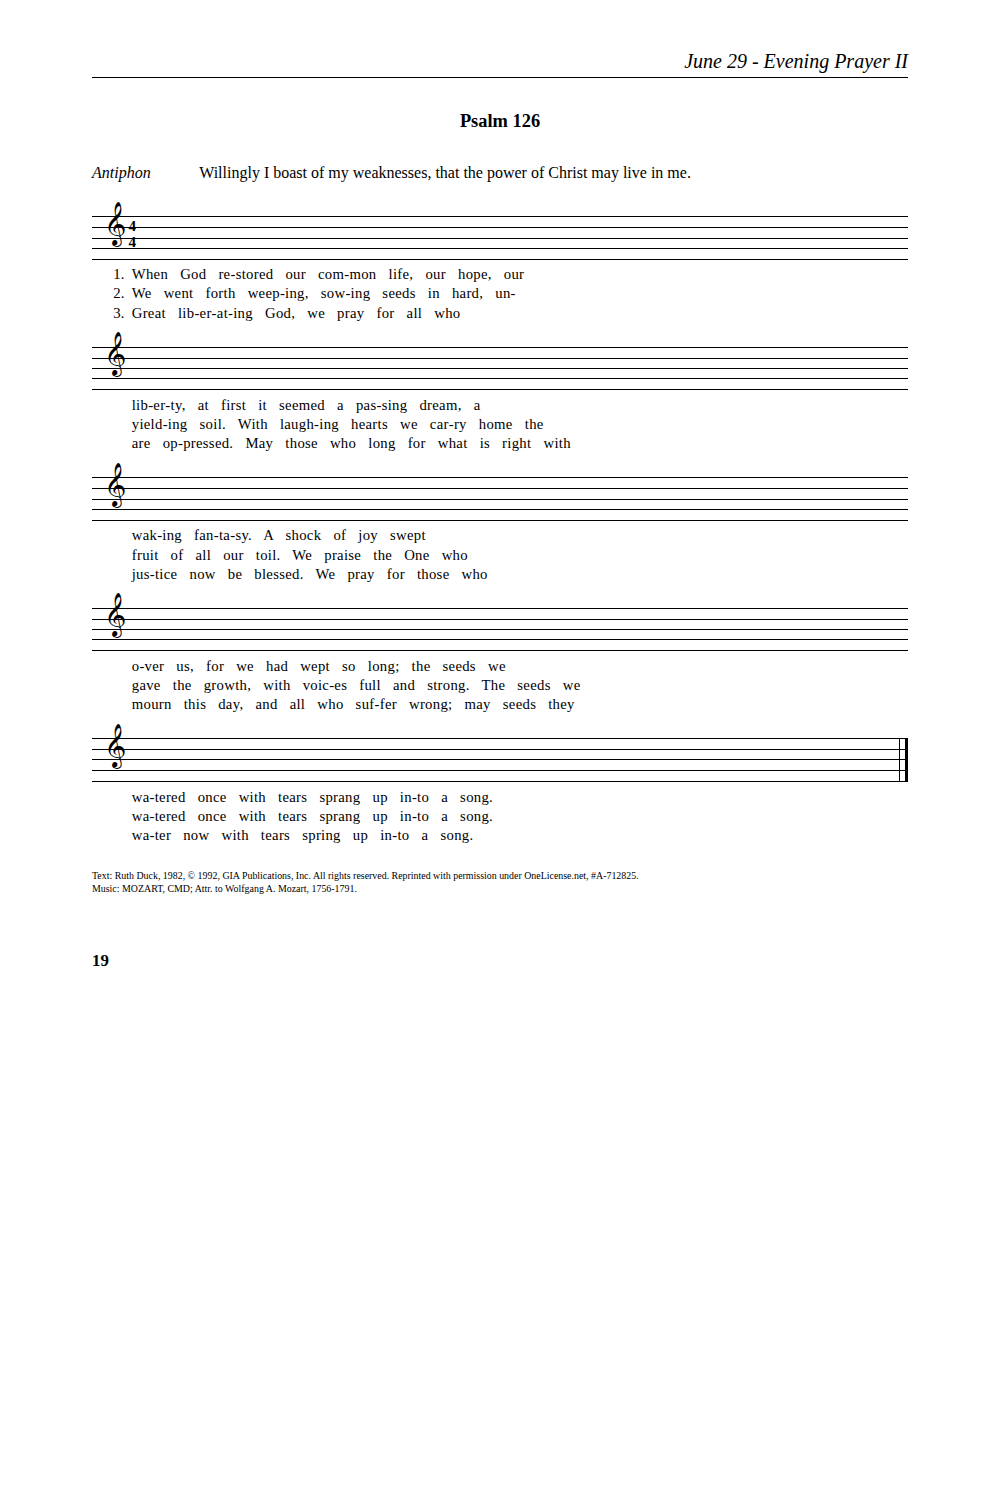June 29 - Evening Prayer II
Psalm 126
Antiphon
Willingly I boast of my weaknesses, that the power of Christ may live in me.
𝄞 44
1. When God re‑stored our com‑mon life, our hope, our
2. We went forth weep‑ing, sow‑ing seeds in hard, un‑
3. Great lib‑er‑at‑ing God, we pray for all who
𝄞
1. lib‑er‑ty, at first it seemed a pas‑sing dream, a
2. yield‑ing soil. With laugh‑ing hearts we car‑ry home the
3. are op‑pressed. May those who long for what is right with
𝄞
1. wak‑ing fan‑ta‑sy. A shock of joy swept
2. fruit of all our toil. We praise the One who
3. jus‑tice now be blessed. We pray for those who
𝄞
1. o‑ver us, for we had wept so long; the seeds we
2. gave the growth, with voic‑es full and strong. The seeds we
3. mourn this day, and all who suf‑fer wrong; may seeds they
𝄞
1. wa‑tered once with tears sprang up in‑to a song.
2. wa‑tered once with tears sprang up in‑to a song.
3. wa‑ter now with tears spring up in‑to a song.
Text: Ruth Duck, 1982, © 1992, GIA Publications, Inc. All rights reserved. Reprinted with permission under OneLicense.net, #A-712825.
Music: MOZART, CMD; Attr. to Wolfgang A. Mozart, 1756-1791.
19